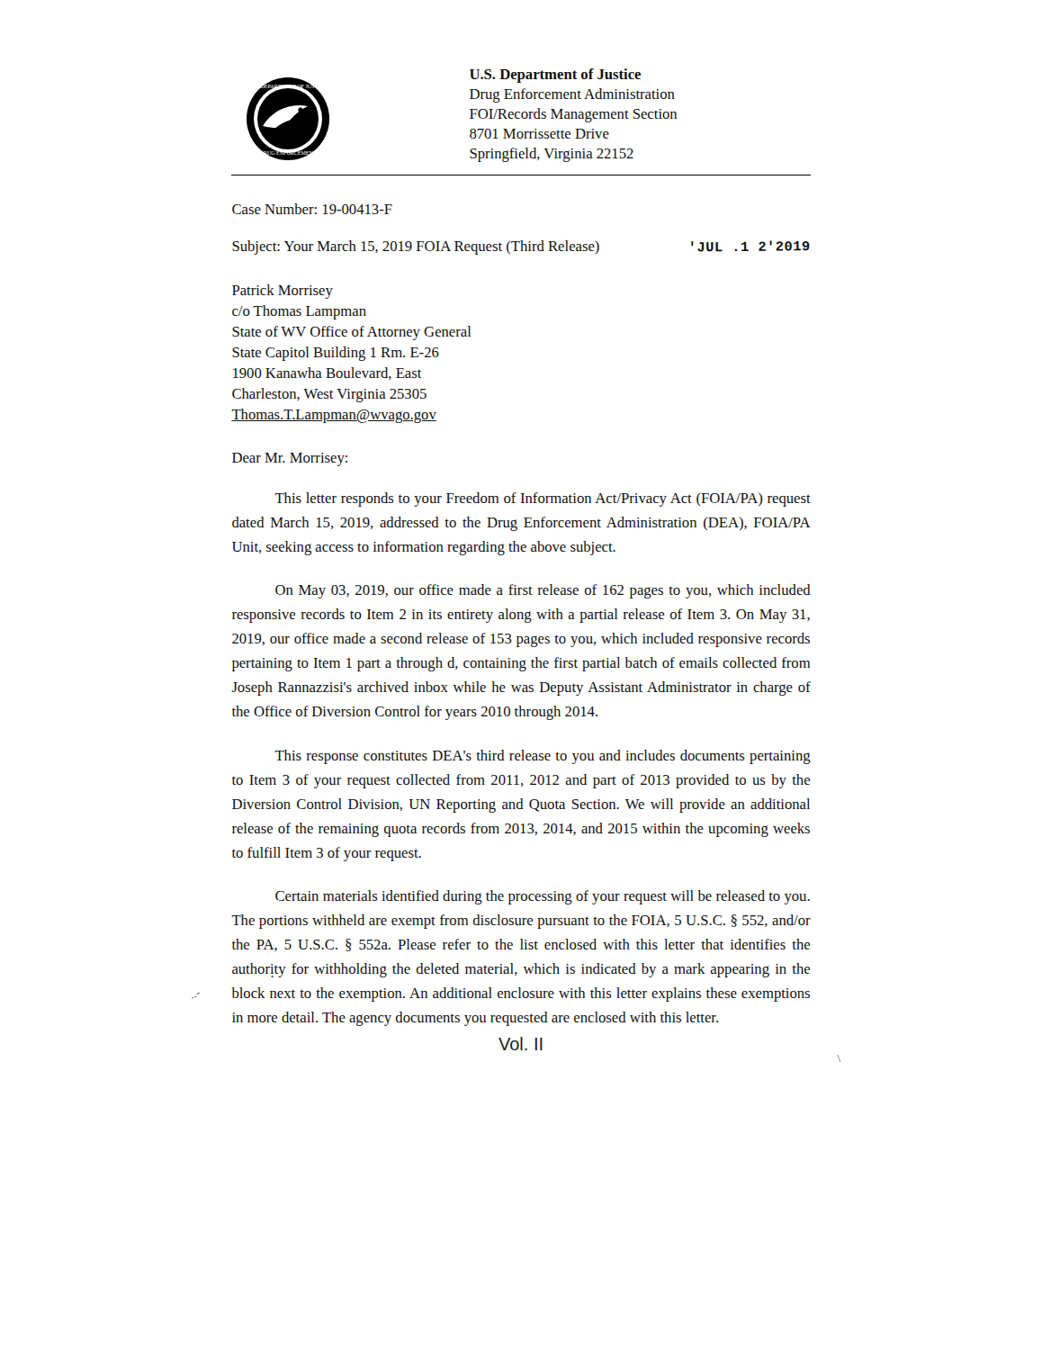DRUG ENFORCEMENT U.S. DEPARTMENT OF JUSTICE
U.S. Department of Justice
Drug Enforcement Administration
FOI/Records Management Section
8701 Morrissette Drive
Springfield, Virginia 22152
Case Number: 19-00413-F
Subject: Your March 15, 2019 FOIA Request (Third Release)
'JUL .1 2'2019
Patrick Morrisey
c/o Thomas Lampman
State of WV Office of Attorney General
State Capitol Building 1 Rm. E-26
1900 Kanawha Boulevard, East
Charleston, West Virginia 25305
Thomas.T.Lampman@wvago.gov
Dear Mr. Morrisey:
This letter responds to your Freedom of Information Act/Privacy Act (FOIA/PA) request dated March 15, 2019, addressed to the Drug Enforcement Administration (DEA), FOIA/PA Unit, seeking access to information regarding the above subject.
On May 03, 2019, our office made a first release of 162 pages to you, which included responsive records to Item 2 in its entirety along with a partial release of Item 3. On May 31, 2019, our office made a second release of 153 pages to you, which included responsive records pertaining to Item 1 part a through d, containing the first partial batch of emails collected from Joseph Rannazzisi's archived inbox while he was Deputy Assistant Administrator in charge of the Office of Diversion Control for years 2010 through 2014.
This response constitutes DEA's third release to you and includes documents pertaining to Item 3 of your request collected from 2011, 2012 and part of 2013 provided to us by the Diversion Control Division, UN Reporting and Quota Section. We will provide an additional release of the remaining quota records from 2013, 2014, and 2015 within the upcoming weeks to fulfill Item 3 of your request.
Certain materials identified during the processing of your request will be released to you. The portions withheld are exempt from disclosure pursuant to the FOIA, 5 U.S.C. § 552, and/or the PA, 5 U.S.C. § 552a. Please refer to the list enclosed with this letter that identifies the authority for withholding the deleted material, which is indicated by a mark appearing in the block next to the exemption. An additional enclosure with this letter explains these exemptions in more detail. The agency documents you requested are enclosed with this letter.
.
..-
Vol. II
\